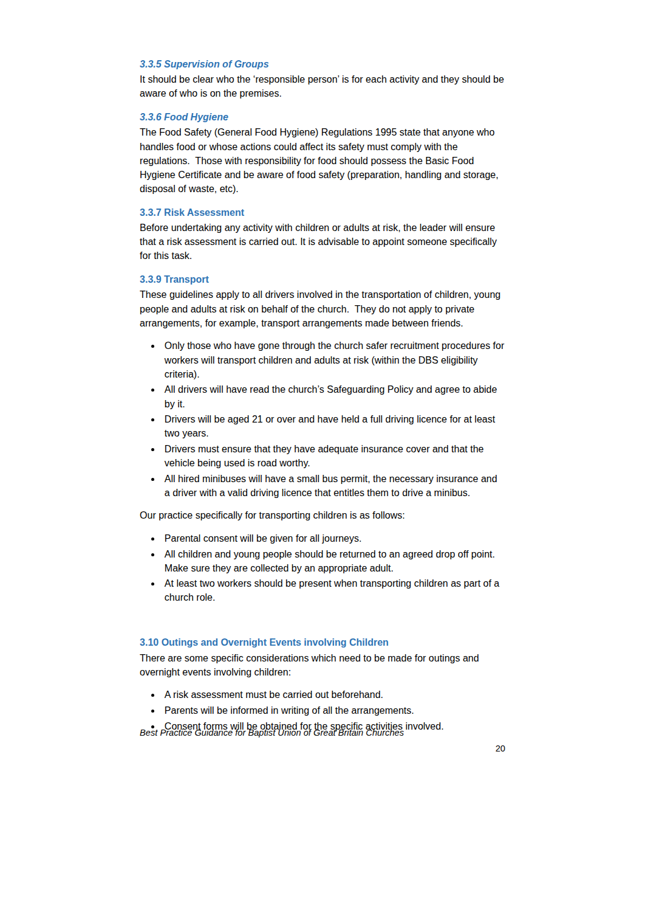3.3.5 Supervision of Groups
It should be clear who the ‘responsible person’ is for each activity and they should be aware of who is on the premises.
3.3.6 Food Hygiene
The Food Safety (General Food Hygiene) Regulations 1995 state that anyone who handles food or whose actions could affect its safety must comply with the regulations. Those with responsibility for food should possess the Basic Food Hygiene Certificate and be aware of food safety (preparation, handling and storage, disposal of waste, etc).
3.3.7 Risk Assessment
Before undertaking any activity with children or adults at risk, the leader will ensure that a risk assessment is carried out. It is advisable to appoint someone specifically for this task.
3.3.9 Transport
These guidelines apply to all drivers involved in the transportation of children, young people and adults at risk on behalf of the church. They do not apply to private arrangements, for example, transport arrangements made between friends.
Only those who have gone through the church safer recruitment procedures for workers will transport children and adults at risk (within the DBS eligibility criteria).
All drivers will have read the church’s Safeguarding Policy and agree to abide by it.
Drivers will be aged 21 or over and have held a full driving licence for at least two years.
Drivers must ensure that they have adequate insurance cover and that the vehicle being used is road worthy.
All hired minibuses will have a small bus permit, the necessary insurance and a driver with a valid driving licence that entitles them to drive a minibus.
Our practice specifically for transporting children is as follows:
Parental consent will be given for all journeys.
All children and young people should be returned to an agreed drop off point. Make sure they are collected by an appropriate adult.
At least two workers should be present when transporting children as part of a church role.
3.10 Outings and Overnight Events involving Children
There are some specific considerations which need to be made for outings and overnight events involving children:
A risk assessment must be carried out beforehand.
Parents will be informed in writing of all the arrangements.
Consent forms will be obtained for the specific activities involved.
Best Practice Guidance for Baptist Union of Great Britain Churches
20